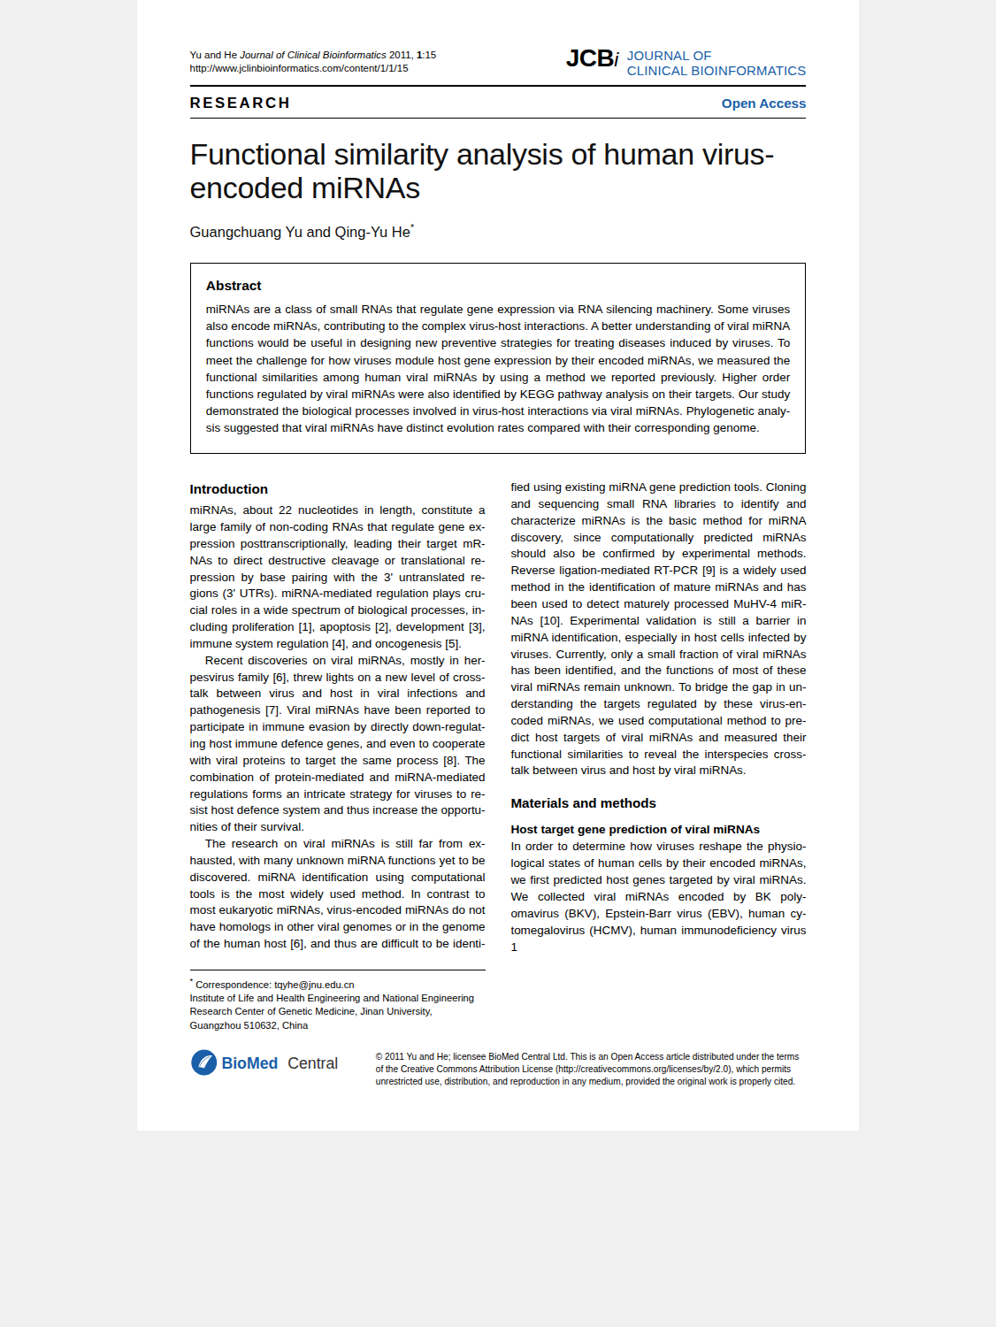Yu and He Journal of Clinical Bioinformatics 2011, 1:15
http://www.jclinbioinformatics.com/content/1/1/15
JCBi
JOURNAL OF
CLINICAL BIOINFORMATICS
Research
Open Access
Functional similarity analysis of human virus-
encoded miRNAs
Guangchuang Yu and Qing-Yu He*
Abstract
miRNAs are a class of small RNAs that regulate gene expression via RNA silencing machinery. Some viruses also encode miRNAs, contributing to the complex virus-host interactions. A better understanding of viral miRNA functions would be useful in designing new preventive strategies for treating diseases induced by viruses. To meet the challenge for how viruses module host gene expression by their encoded miRNAs, we measured the functional similarities among human viral miRNAs by using a method we reported previously. Higher order functions regulated by viral miRNAs were also identified by KEGG pathway analysis on their targets. Our study demonstrated the biological processes involved in virus-host interactions via viral miRNAs. Phylogenetic analysis suggested that viral miRNAs have distinct evolution rates compared with their corresponding genome.
Introduction
miRNAs, about 22 nucleotides in length, constitute a large family of non-coding RNAs that regulate gene expression posttranscriptionally, leading their target mRNAs to direct destructive cleavage or translational repression by base pairing with the 3' untranslated regions (3' UTRs). miRNA-mediated regulation plays crucial roles in a wide spectrum of biological processes, including proliferation [1], apoptosis [2], development [3], immune system regulation [4], and oncogenesis [5].
Recent discoveries on viral miRNAs, mostly in herpesvirus family [6], threw lights on a new level of cross-talk between virus and host in viral infections and pathogenesis [7]. Viral miRNAs have been reported to participate in immune evasion by directly down-regulating host immune defence genes, and even to cooperate with viral proteins to target the same process [8]. The combination of protein-mediated and miRNA-mediated regulations forms an intricate strategy for viruses to resist host defence system and thus increase the opportunities of their survival.
The research on viral miRNAs is still far from exhausted, with many unknown miRNA functions yet to be discovered. miRNA identification using computational tools is the most widely used method. In contrast to most eukaryotic miRNAs, virus-encoded miRNAs do not have homologs in other viral genomes or in the genome of the human host [6], and thus are difficult to be identified using existing miRNA gene prediction tools. Cloning and sequencing small RNA libraries to identify and characterize miRNAs is the basic method for miRNA discovery, since computationally predicted miRNAs should also be confirmed by experimental methods. Reverse ligation-mediated RT-PCR [9] is a widely used method in the identification of mature miRNAs and has been used to detect maturely processed MuHV-4 miRNAs [10]. Experimental validation is still a barrier in miRNA identification, especially in host cells infected by viruses. Currently, only a small fraction of viral miRNAs has been identified, and the functions of most of these viral miRNAs remain unknown. To bridge the gap in understanding the targets regulated by these virus-encoded miRNAs, we used computational method to predict host targets of viral miRNAs and measured their functional similarities to reveal the interspecies cross-talk between virus and host by viral miRNAs.
Materials and methods
Host target gene prediction of viral miRNAs
In order to determine how viruses reshape the physiological states of human cells by their encoded miRNAs, we first predicted host genes targeted by viral miRNAs. We collected viral miRNAs encoded by BK polyomavirus (BKV), Epstein-Barr virus (EBV), human cytomegalovirus (HCMV), human immunodeficiency virus 1
* Correspondence: tqyhe@jnu.edu.cn
Institute of Life and Health Engineering and National Engineering Research Center of Genetic Medicine, Jinan University, Guangzhou 510632, China
BioMed Central
© 2011 Yu and He; licensee BioMed Central Ltd. This is an Open Access article distributed under the terms of the Creative Commons Attribution License (http://creativecommons.org/licenses/by/2.0), which permits unrestricted use, distribution, and reproduction in any medium, provided the original work is properly cited.